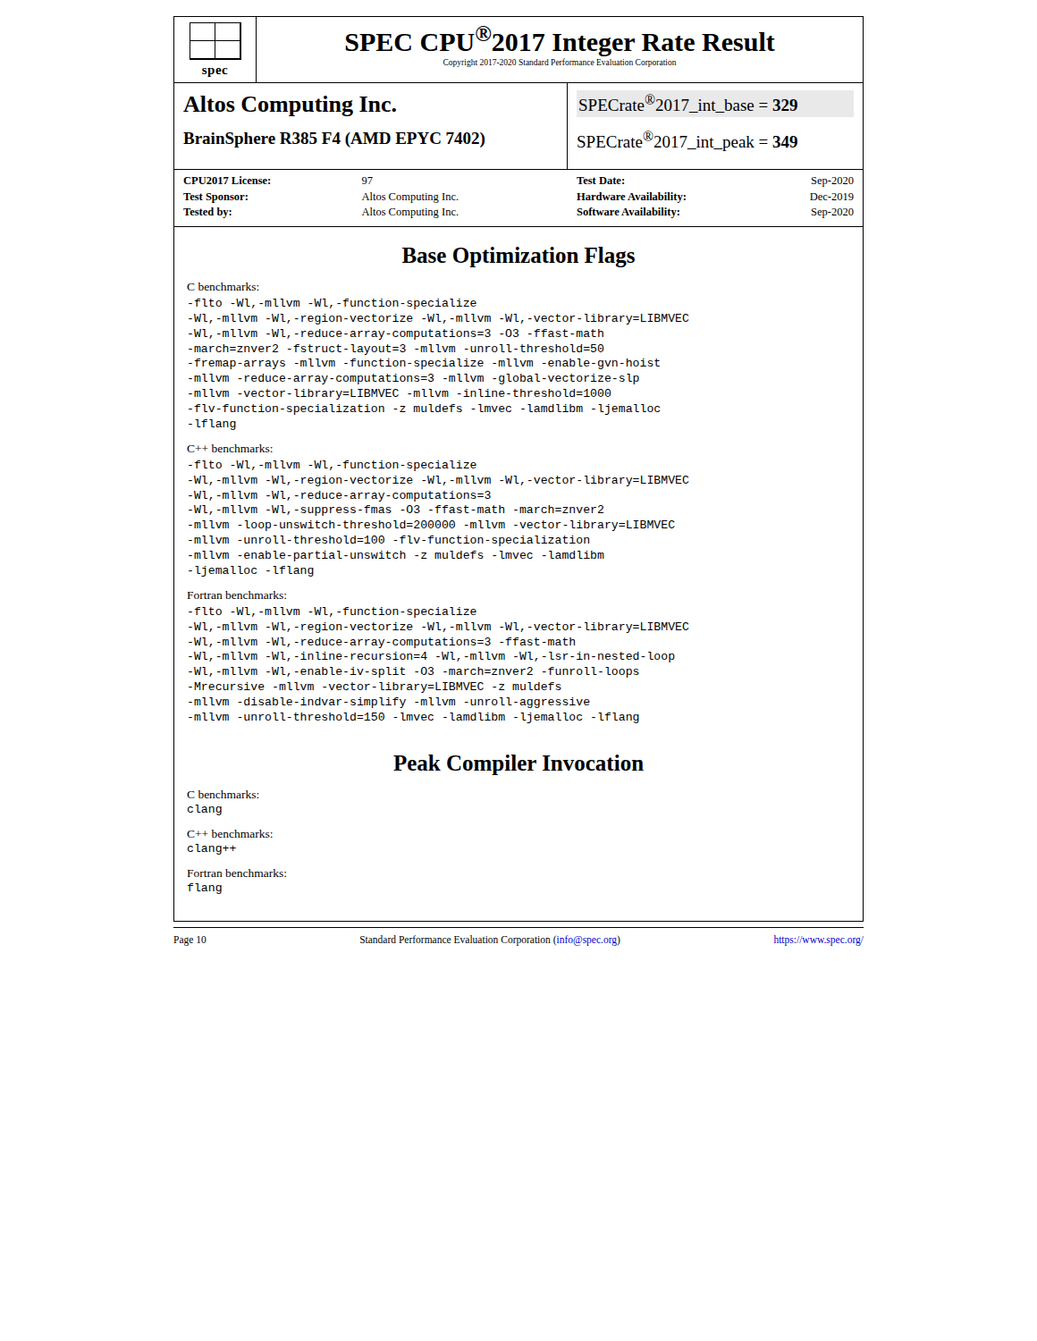spec
SPEC CPU®2017 Integer Rate Result
Copyright 2017-2020 Standard Performance Evaluation Corporation
Altos Computing Inc.
BrainSphere R385 F4 (AMD EPYC 7402)
SPECrate®2017_int_base = 329
SPECrate®2017_int_peak = 349
| CPU2017 License: | 97 |
| Test Sponsor: | Altos Computing Inc. |
| Tested by: | Altos Computing Inc. |
| Test Date: | Sep-2020 |
| Hardware Availability: | Dec-2019 |
| Software Availability: | Sep-2020 |
Base Optimization Flags
C benchmarks:
-flto -Wl,-mllvm -Wl,-function-specialize
-Wl,-mllvm -Wl,-region-vectorize -Wl,-mllvm -Wl,-vector-library=LIBMVEC
-Wl,-mllvm -Wl,-reduce-array-computations=3 -O3 -ffast-math
-march=znver2 -fstruct-layout=3 -mllvm -unroll-threshold=50
-fremap-arrays -mllvm -function-specialize -mllvm -enable-gvn-hoist
-mllvm -reduce-array-computations=3 -mllvm -global-vectorize-slp
-mllvm -vector-library=LIBMVEC -mllvm -inline-threshold=1000
-flv-function-specialization -z muldefs -lmvec -lamdlibm -ljemalloc
-lflang
C++ benchmarks:
-flto -Wl,-mllvm -Wl,-function-specialize
-Wl,-mllvm -Wl,-region-vectorize -Wl,-mllvm -Wl,-vector-library=LIBMVEC
-Wl,-mllvm -Wl,-reduce-array-computations=3
-Wl,-mllvm -Wl,-suppress-fmas -O3 -ffast-math -march=znver2
-mllvm -loop-unswitch-threshold=200000 -mllvm -vector-library=LIBMVEC
-mllvm -unroll-threshold=100 -flv-function-specialization
-mllvm -enable-partial-unswitch -z muldefs -lmvec -lamdlibm
-ljemalloc -lflang
Fortran benchmarks:
-flto -Wl,-mllvm -Wl,-function-specialize
-Wl,-mllvm -Wl,-region-vectorize -Wl,-mllvm -Wl,-vector-library=LIBMVEC
-Wl,-mllvm -Wl,-reduce-array-computations=3 -ffast-math
-Wl,-mllvm -Wl,-inline-recursion=4 -Wl,-mllvm -Wl,-lsr-in-nested-loop
-Wl,-mllvm -Wl,-enable-iv-split -O3 -march=znver2 -funroll-loops
-Mrecursive -mllvm -vector-library=LIBMVEC -z muldefs
-mllvm -disable-indvar-simplify -mllvm -unroll-aggressive
-mllvm -unroll-threshold=150 -lmvec -lamdlibm -ljemalloc -lflang
Peak Compiler Invocation
C benchmarks:
clang
C++ benchmarks:
clang++
Fortran benchmarks:
flang
Page 10
Standard Performance Evaluation Corporation (info@spec.org)
https://www.spec.org/